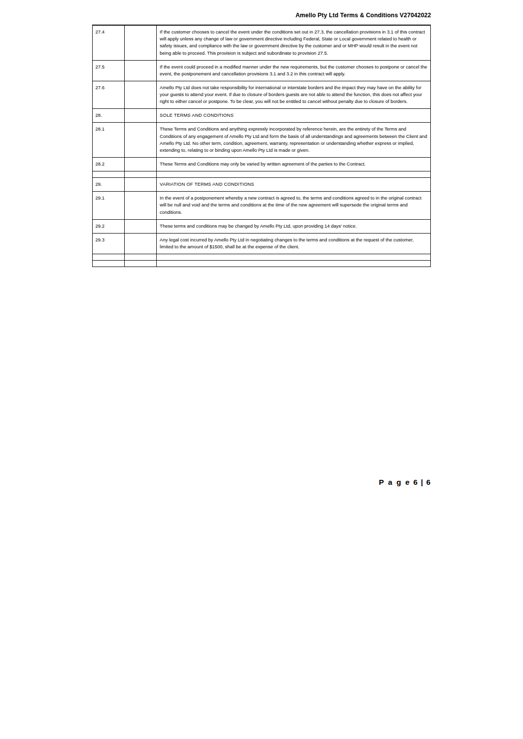Amello Pty Ltd Terms & Conditions V27042022
| 27.4 | | If the customer chooses to cancel the event under the conditions set out in 27.3, the cancellation provisions in 3.1 of this contract will apply unless any change of law or government directive including Federal, State or Local government related to health or safety issues, and compliance with the law or government directive by the customer and or MHP would result in the event not being able to proceed. This provision is subject and subordinate to provision 27.5. |
| 27.5 | | If the event could proceed in a modified manner under the new requirements, but the customer chooses to postpone or cancel the event, the postponement and cancellation provisions 3.1 and 3.2 in this contract will apply. |
| 27.6 | | Amello Pty Ltd does not take responsibility for international or interstate borders and the impact they may have on the ability for your guests to attend your event. If due to closure of borders guests are not able to attend the function, this does not affect your right to either cancel or postpone. To be clear, you will not be entitled to cancel without penalty due to closure of borders. |
| 28. | | Sole Terms and Conditions |
| 28.1 | | These Terms and Conditions and anything expressly incorporated by reference herein, are the entirety of the Terms and Conditions of any engagement of Amello Pty Ltd and form the basis of all understandings and agreements between the Client and Amello Pty Ltd. No other term, condition, agreement, warranty, representation or understanding whether express or implied, extending to, relating to or binding upon Amello Pty Ltd is made or given. |
| 28.2 | | These Terms and Conditions may only be varied by written agreement of the parties to the Contract. |
| 29. | | Variation of Terms and Conditions |
| 29.1 | | In the event of a postponement whereby a new contract is agreed to, the terms and conditions agreed to in the original contract will be null and void and the terms and conditions at the time of the new agreement will supersede the original terms and conditions. |
| 29.2 | | These terms and conditions may be changed by Amello Pty Ltd, upon providing 14 days’ notice. |
| 29.3 | | Any legal cost incurred by Amello Pty Ltd in negotiating changes to the terms and conditions at the request of the customer, limited to the amount of $1500, shall be at the expense of the client. |
P a g e 6 | 6